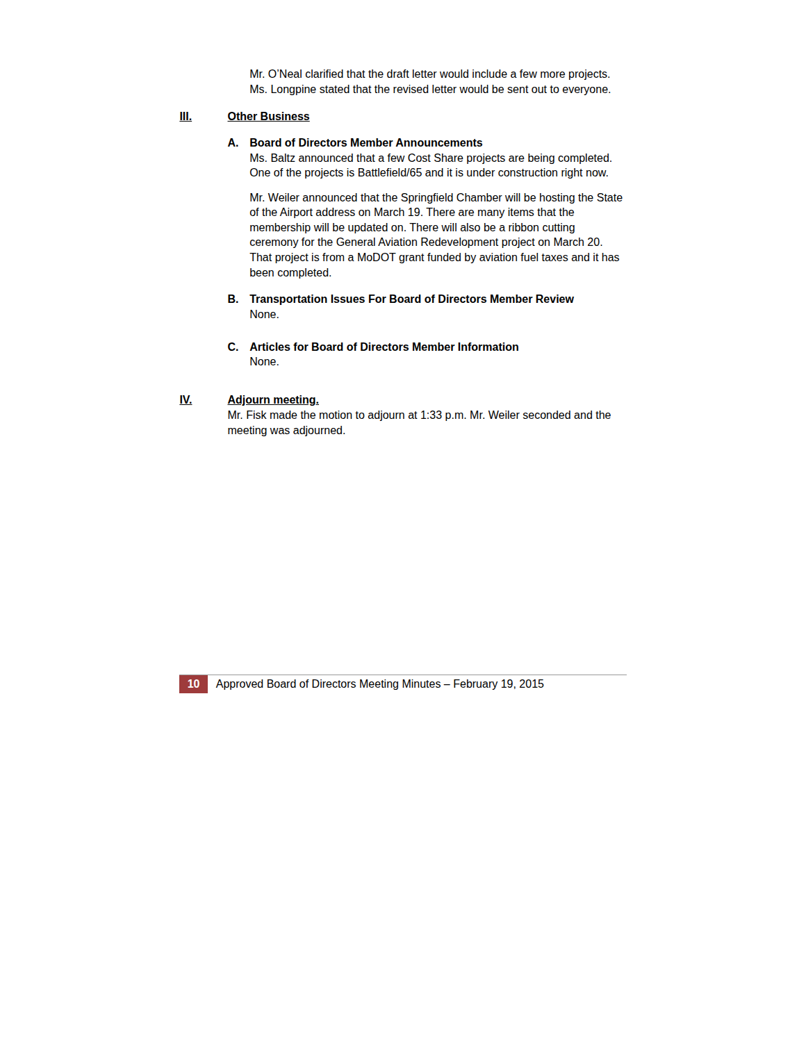Mr. O’Neal clarified that the draft letter would include a few more projects. Ms. Longpine stated that the revised letter would be sent out to everyone.
III.
Other Business
A.
Board of Directors Member Announcements
Ms. Baltz announced that a few Cost Share projects are being completed. One of the projects is Battlefield/65 and it is under construction right now.
Mr. Weiler announced that the Springfield Chamber will be hosting the State of the Airport address on March 19. There are many items that the membership will be updated on. There will also be a ribbon cutting ceremony for the General Aviation Redevelopment project on March 20. That project is from a MoDOT grant funded by aviation fuel taxes and it has been completed.
B.
Transportation Issues For Board of Directors Member Review
None.
C.
Articles for Board of Directors Member Information
None.
IV.
Adjourn meeting.
Mr. Fisk made the motion to adjourn at 1:33 p.m. Mr. Weiler seconded and the meeting was adjourned.
10
Approved Board of Directors Meeting Minutes – February 19, 2015